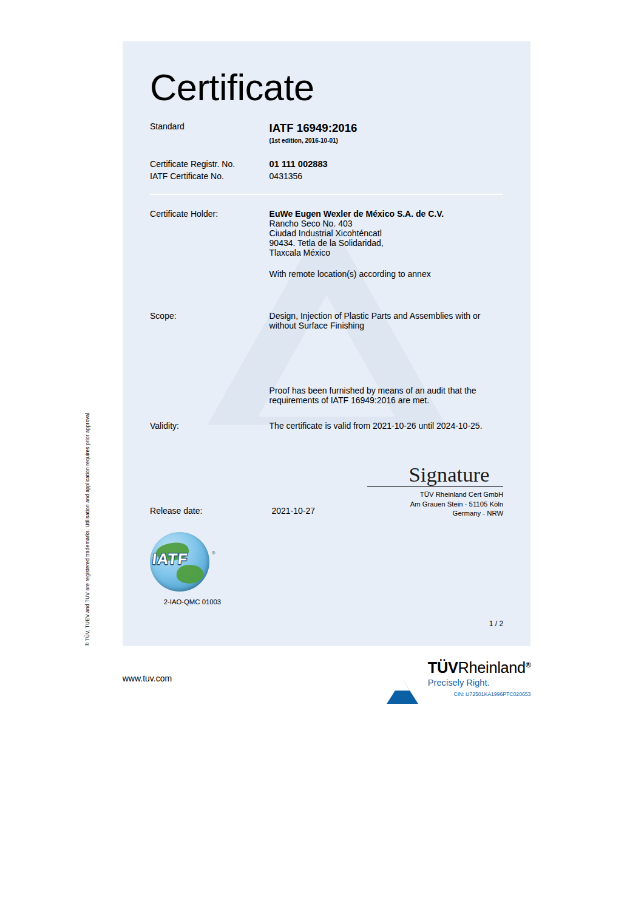® TÜV, TUEV and TUV are registered trademarks. Utilisation and application requires prior approval.
Certificate
| Standard | IATF 16949:2016 (1st edition, 2016-10-01) |
| Certificate Registr. No. | 01 111 002883 |
| IATF Certificate No. | 0431356 |
| Certificate Holder: | EuWe Eugen Wexler de México S.A. de C.V. Rancho Seco No. 403 Ciudad Industrial Xicohténcatl 90434. Tetla de la Solidaridad, Tlaxcala México With remote location(s) according to annex |
| Scope: | Design, Injection of Plastic Parts and Assemblies with or without Surface Finishing |
| | Proof has been furnished by means of an audit that the requirements of IATF 16949:2016 are met. |
| Validity: | The certificate is valid from 2021-10-26 until 2024-10-25. |
| Release date: | 2021-10-27 |
Signature
TÜV Rheinland Cert GmbH
Am Grauen Stein · 51105 Köln
Germany - NRW
IATF
®
2-IAO-QMC 01003
1 / 2
www.tuv.com
TÜV Rheinland®
Precisely Right.
CIN: U72501KA1996PTC020653